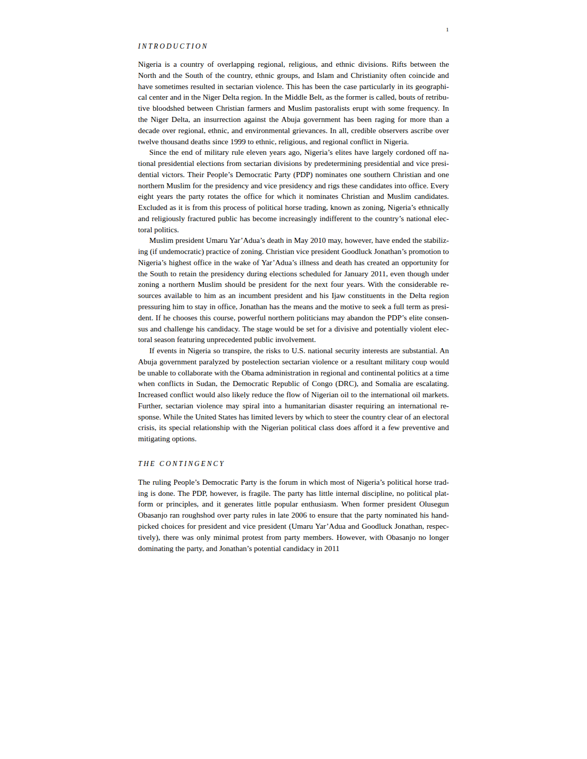1
Introduction
Nigeria is a country of overlapping regional, religious, and ethnic divisions. Rifts between the North and the South of the country, ethnic groups, and Islam and Christianity often coincide and have sometimes resulted in sectarian violence. This has been the case particularly in its geographical center and in the Niger Delta region. In the Middle Belt, as the former is called, bouts of retributive bloodshed between Christian farmers and Muslim pastoralists erupt with some frequency. In the Niger Delta, an insurrection against the Abuja government has been raging for more than a decade over regional, ethnic, and environmental grievances. In all, credible observers ascribe over twelve thousand deaths since 1999 to ethnic, religious, and regional conflict in Nigeria.
Since the end of military rule eleven years ago, Nigeria’s elites have largely cordoned off national presidential elections from sectarian divisions by predetermining presidential and vice presidential victors. Their People’s Democratic Party (PDP) nominates one southern Christian and one northern Muslim for the presidency and vice presidency and rigs these candidates into office. Every eight years the party rotates the office for which it nominates Christian and Muslim candidates. Excluded as it is from this process of political horse trading, known as zoning, Nigeria’s ethnically and religiously fractured public has become increasingly indifferent to the country’s national electoral politics.
Muslim president Umaru Yar’Adua’s death in May 2010 may, however, have ended the stabilizing (if undemocratic) practice of zoning. Christian vice president Goodluck Jonathan’s promotion to Nigeria’s highest office in the wake of Yar’Adua’s illness and death has created an opportunity for the South to retain the presidency during elections scheduled for January 2011, even though under zoning a northern Muslim should be president for the next four years. With the considerable resources available to him as an incumbent president and his Ijaw constituents in the Delta region pressuring him to stay in office, Jonathan has the means and the motive to seek a full term as president. If he chooses this course, powerful northern politicians may abandon the PDP’s elite consensus and challenge his candidacy. The stage would be set for a divisive and potentially violent electoral season featuring unprecedented public involvement.
If events in Nigeria so transpire, the risks to U.S. national security interests are substantial. An Abuja government paralyzed by postelection sectarian violence or a resultant military coup would be unable to collaborate with the Obama administration in regional and continental politics at a time when conflicts in Sudan, the Democratic Republic of Congo (DRC), and Somalia are escalating. Increased conflict would also likely reduce the flow of Nigerian oil to the international oil markets. Further, sectarian violence may spiral into a humanitarian disaster requiring an international response. While the United States has limited levers by which to steer the country clear of an electoral crisis, its special relationship with the Nigerian political class does afford it a few preventive and mitigating options.
The Contingency
The ruling People’s Democratic Party is the forum in which most of Nigeria’s political horse trading is done. The PDP, however, is fragile. The party has little internal discipline, no political platform or principles, and it generates little popular enthusiasm. When former president Olusegun Obasanjo ran roughshod over party rules in late 2006 to ensure that the party nominated his handpicked choices for president and vice president (Umaru Yar’Adua and Goodluck Jonathan, respectively), there was only minimal protest from party members. However, with Obasanjo no longer dominating the party, and Jonathan’s potential candidacy in 2011